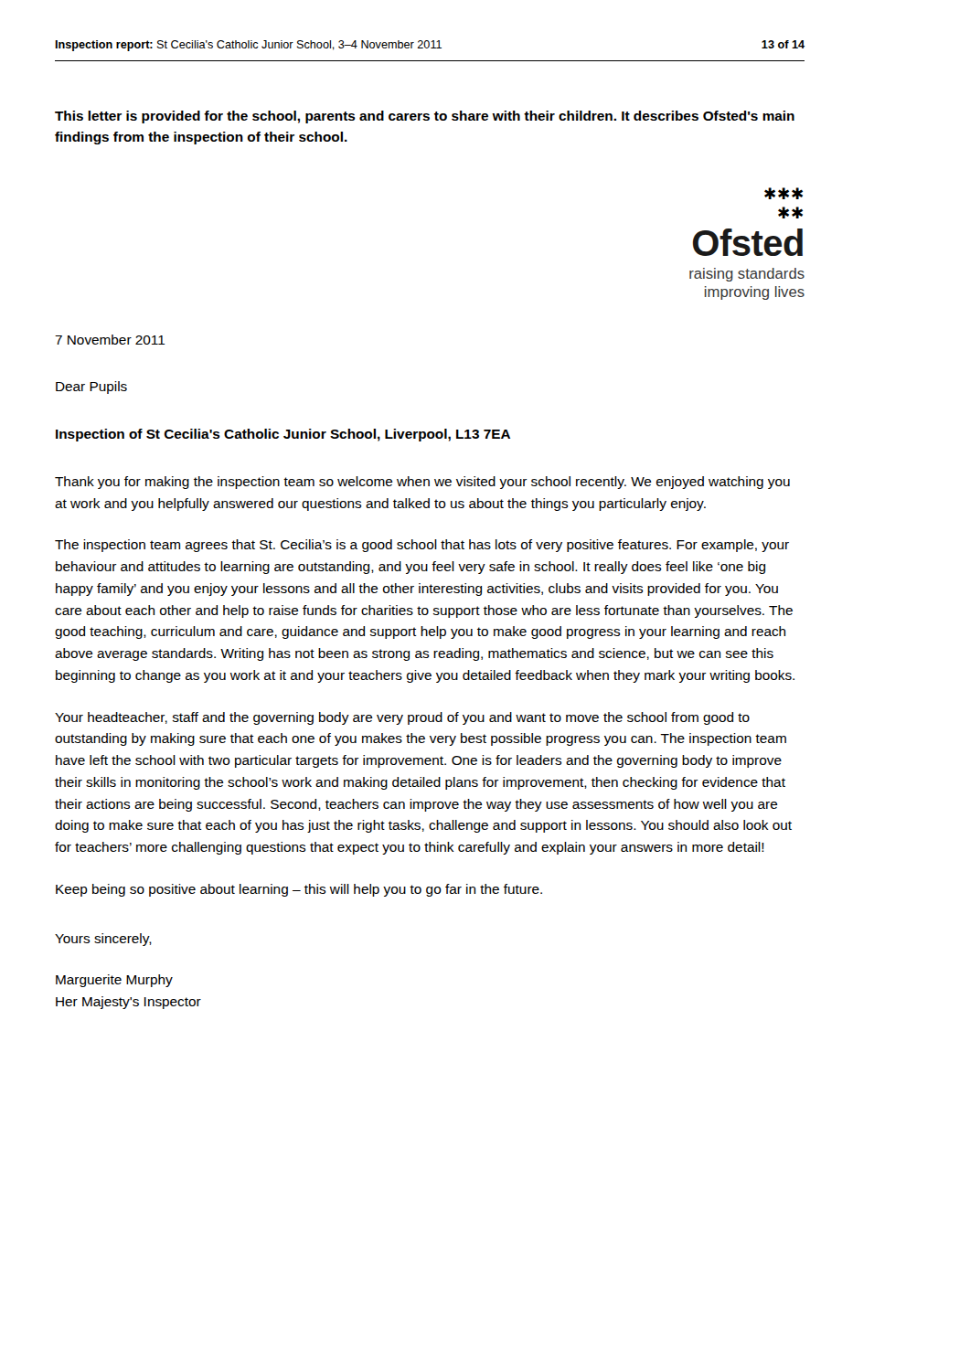Inspection report: St Cecilia's Catholic Junior School, 3–4 November 2011
13 of 14
This letter is provided for the school, parents and carers to share with their children. It describes Ofsted's main findings from the inspection of their school.
✱✱✱
✱✱
Ofsted
raising standards
improving lives
7 November 2011
Dear Pupils
Inspection of St Cecilia's Catholic Junior School, Liverpool, L13 7EA
Thank you for making the inspection team so welcome when we visited your school recently. We enjoyed watching you at work and you helpfully answered our questions and talked to us about the things you particularly enjoy.
The inspection team agrees that St. Cecilia’s is a good school that has lots of very positive features. For example, your behaviour and attitudes to learning are outstanding, and you feel very safe in school. It really does feel like ‘one big happy family’ and you enjoy your lessons and all the other interesting activities, clubs and visits provided for you. You care about each other and help to raise funds for charities to support those who are less fortunate than yourselves. The good teaching, curriculum and care, guidance and support help you to make good progress in your learning and reach above average standards. Writing has not been as strong as reading, mathematics and science, but we can see this beginning to change as you work at it and your teachers give you detailed feedback when they mark your writing books.
Your headteacher, staff and the governing body are very proud of you and want to move the school from good to outstanding by making sure that each one of you makes the very best possible progress you can. The inspection team have left the school with two particular targets for improvement. One is for leaders and the governing body to improve their skills in monitoring the school’s work and making detailed plans for improvement, then checking for evidence that their actions are being successful. Second, teachers can improve the way they use assessments of how well you are doing to make sure that each of you has just the right tasks, challenge and support in lessons. You should also look out for teachers’ more challenging questions that expect you to think carefully and explain your answers in more detail!
Keep being so positive about learning – this will help you to go far in the future.
Yours sincerely,
Marguerite Murphy
Her Majesty's Inspector